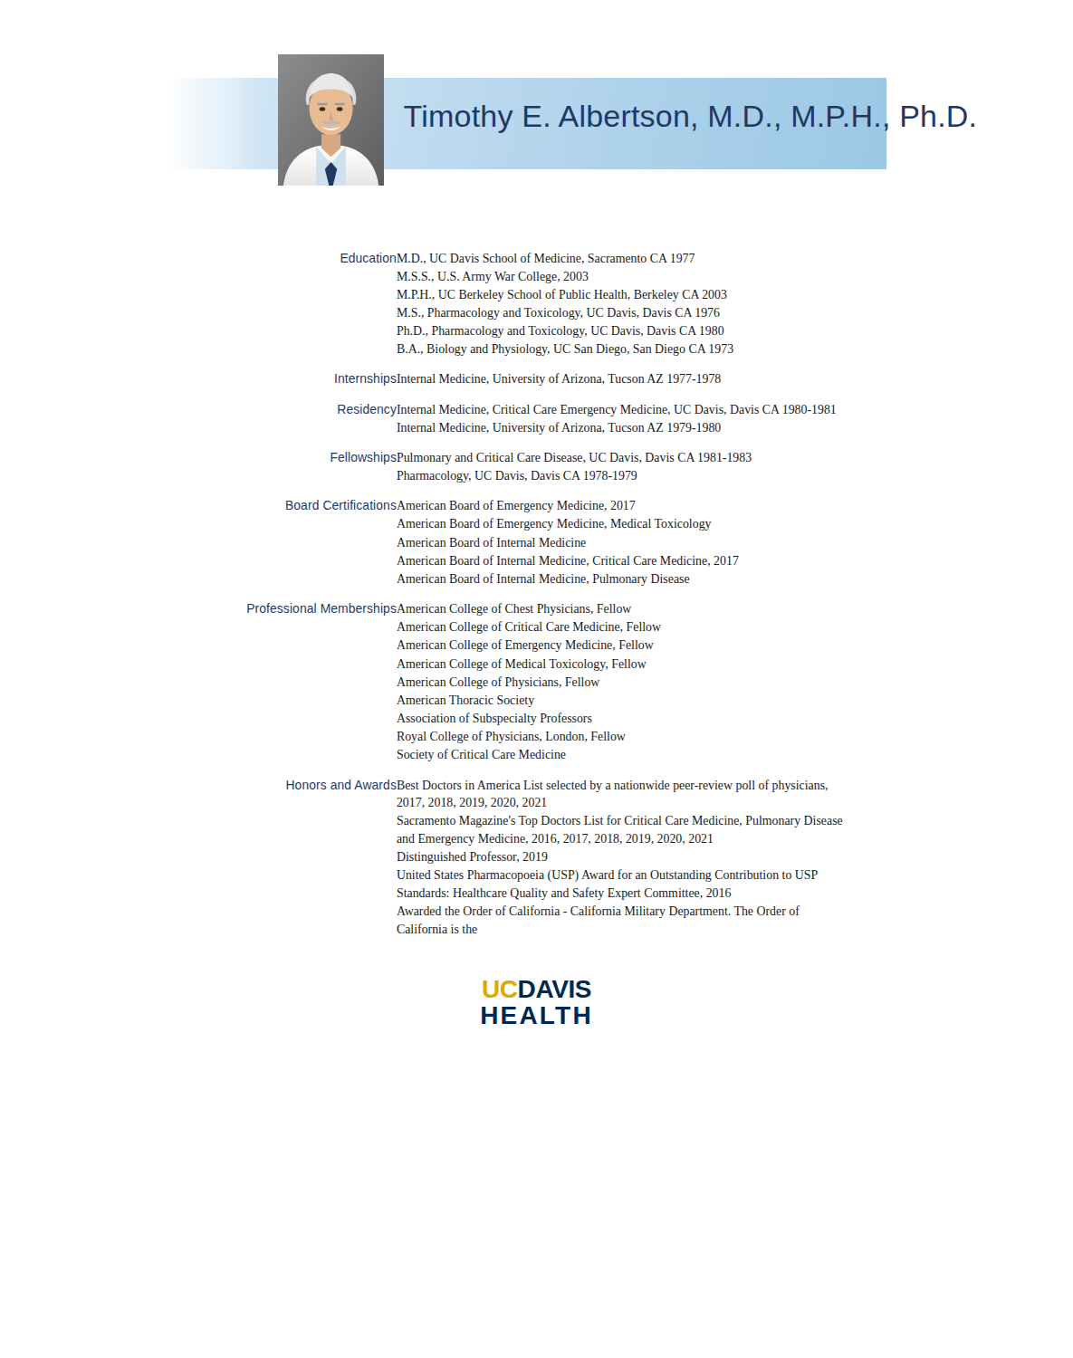Timothy E. Albertson, M.D., M.P.H., Ph.D.
| Education | M.D., UC Davis School of Medicine, Sacramento CA 1977 M.S.S., U.S. Army War College, 2003 M.P.H., UC Berkeley School of Public Health, Berkeley CA 2003 M.S., Pharmacology and Toxicology, UC Davis, Davis CA 1976 Ph.D., Pharmacology and Toxicology, UC Davis, Davis CA 1980 B.A., Biology and Physiology, UC San Diego, San Diego CA 1973 |
| Internships | Internal Medicine, University of Arizona, Tucson AZ 1977-1978 |
| Residency | Internal Medicine, Critical Care Emergency Medicine, UC Davis, Davis CA 1980-1981 Internal Medicine, University of Arizona, Tucson AZ 1979-1980 |
| Fellowships | Pulmonary and Critical Care Disease, UC Davis, Davis CA 1981-1983 Pharmacology, UC Davis, Davis CA 1978-1979 |
| Board Certifications | American Board of Emergency Medicine, 2017 American Board of Emergency Medicine, Medical Toxicology American Board of Internal Medicine American Board of Internal Medicine, Critical Care Medicine, 2017 American Board of Internal Medicine, Pulmonary Disease |
| Professional Memberships | American College of Chest Physicians, Fellow American College of Critical Care Medicine, Fellow American College of Emergency Medicine, Fellow American College of Medical Toxicology, Fellow American College of Physicians, Fellow American Thoracic Society Association of Subspecialty Professors Royal College of Physicians, London, Fellow Society of Critical Care Medicine |
| Honors and Awards | Best Doctors in America List selected by a nationwide peer-review poll of physicians, 2017, 2018, 2019, 2020, 2021 Sacramento Magazine's Top Doctors List for Critical Care Medicine, Pulmonary Disease and Emergency Medicine, 2016, 2017, 2018, 2019, 2020, 2021 Distinguished Professor, 2019 United States Pharmacopoeia (USP) Award for an Outstanding Contribution to USP Standards: Healthcare Quality and Safety Expert Committee, 2016 Awarded the Order of California - California Military Department. The Order of California is the |
UC DAVIS
HEALTH